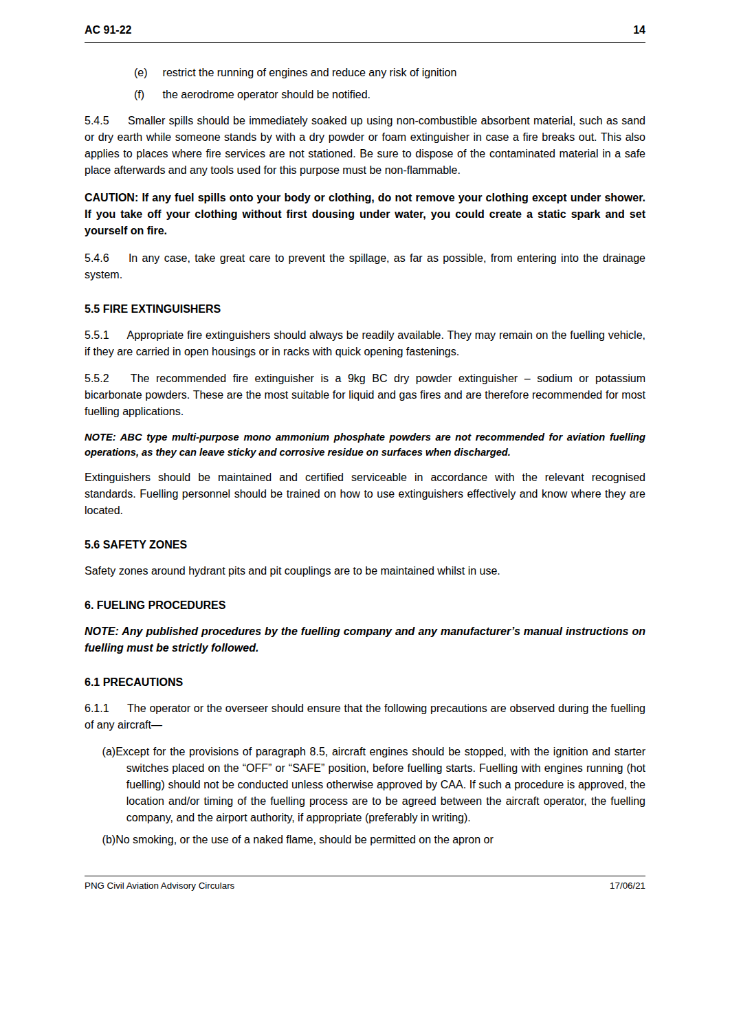AC 91-22 14
(e) restrict the running of engines and reduce any risk of ignition
(f) the aerodrome operator should be notified.
5.4.5 Smaller spills should be immediately soaked up using non-combustible absorbent material, such as sand or dry earth while someone stands by with a dry powder or foam extinguisher in case a fire breaks out. This also applies to places where fire services are not stationed. Be sure to dispose of the contaminated material in a safe place afterwards and any tools used for this purpose must be non-flammable.
CAUTION: If any fuel spills onto your body or clothing, do not remove your clothing except under shower. If you take off your clothing without first dousing under water, you could create a static spark and set yourself on fire.
5.4.6 In any case, take great care to prevent the spillage, as far as possible, from entering into the drainage system.
5.5 FIRE EXTINGUISHERS
5.5.1 Appropriate fire extinguishers should always be readily available. They may remain on the fuelling vehicle, if they are carried in open housings or in racks with quick opening fastenings.
5.5.2 The recommended fire extinguisher is a 9kg BC dry powder extinguisher – sodium or potassium bicarbonate powders. These are the most suitable for liquid and gas fires and are therefore recommended for most fuelling applications.
NOTE: ABC type multi-purpose mono ammonium phosphate powders are not recommended for aviation fuelling operations, as they can leave sticky and corrosive residue on surfaces when discharged.
Extinguishers should be maintained and certified serviceable in accordance with the relevant recognised standards. Fuelling personnel should be trained on how to use extinguishers effectively and know where they are located.
5.6 SAFETY ZONES
Safety zones around hydrant pits and pit couplings are to be maintained whilst in use.
6. FUELING PROCEDURES
NOTE: Any published procedures by the fuelling company and any manufacturer’s manual instructions on fuelling must be strictly followed.
6.1 PRECAUTIONS
6.1.1 The operator or the overseer should ensure that the following precautions are observed during the fuelling of any aircraft—
(a) Except for the provisions of paragraph 8.5, aircraft engines should be stopped, with the ignition and starter switches placed on the “OFF” or “SAFE” position, before fuelling starts. Fuelling with engines running (hot fuelling) should not be conducted unless otherwise approved by CAA. If such a procedure is approved, the location and/or timing of the fuelling process are to be agreed between the aircraft operator, the fuelling company, and the airport authority, if appropriate (preferably in writing).
(b) No smoking, or the use of a naked flame, should be permitted on the apron or
PNG Civil Aviation Advisory Circulars 17/06/21